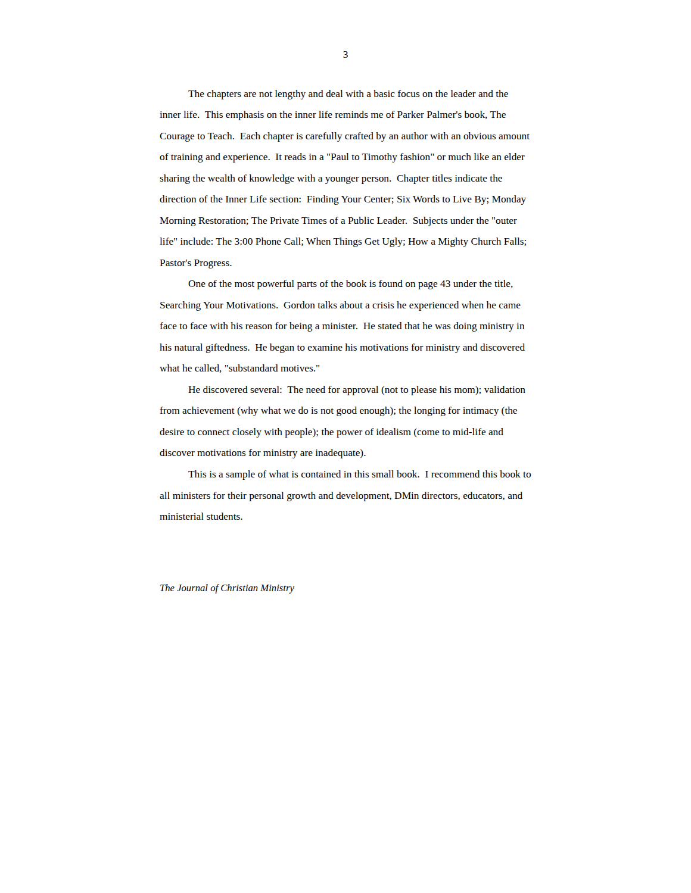3
The chapters are not lengthy and deal with a basic focus on the leader and the inner life. This emphasis on the inner life reminds me of Parker Palmer's book, The Courage to Teach. Each chapter is carefully crafted by an author with an obvious amount of training and experience. It reads in a "Paul to Timothy fashion" or much like an elder sharing the wealth of knowledge with a younger person. Chapter titles indicate the direction of the Inner Life section: Finding Your Center; Six Words to Live By; Monday Morning Restoration; The Private Times of a Public Leader. Subjects under the "outer life" include: The 3:00 Phone Call; When Things Get Ugly; How a Mighty Church Falls; Pastor's Progress.
One of the most powerful parts of the book is found on page 43 under the title, Searching Your Motivations. Gordon talks about a crisis he experienced when he came face to face with his reason for being a minister. He stated that he was doing ministry in his natural giftedness. He began to examine his motivations for ministry and discovered what he called, "substandard motives."
He discovered several: The need for approval (not to please his mom); validation from achievement (why what we do is not good enough); the longing for intimacy (the desire to connect closely with people); the power of idealism (come to mid-life and discover motivations for ministry are inadequate).
This is a sample of what is contained in this small book. I recommend this book to all ministers for their personal growth and development, DMin directors, educators, and ministerial students.
The Journal of Christian Ministry